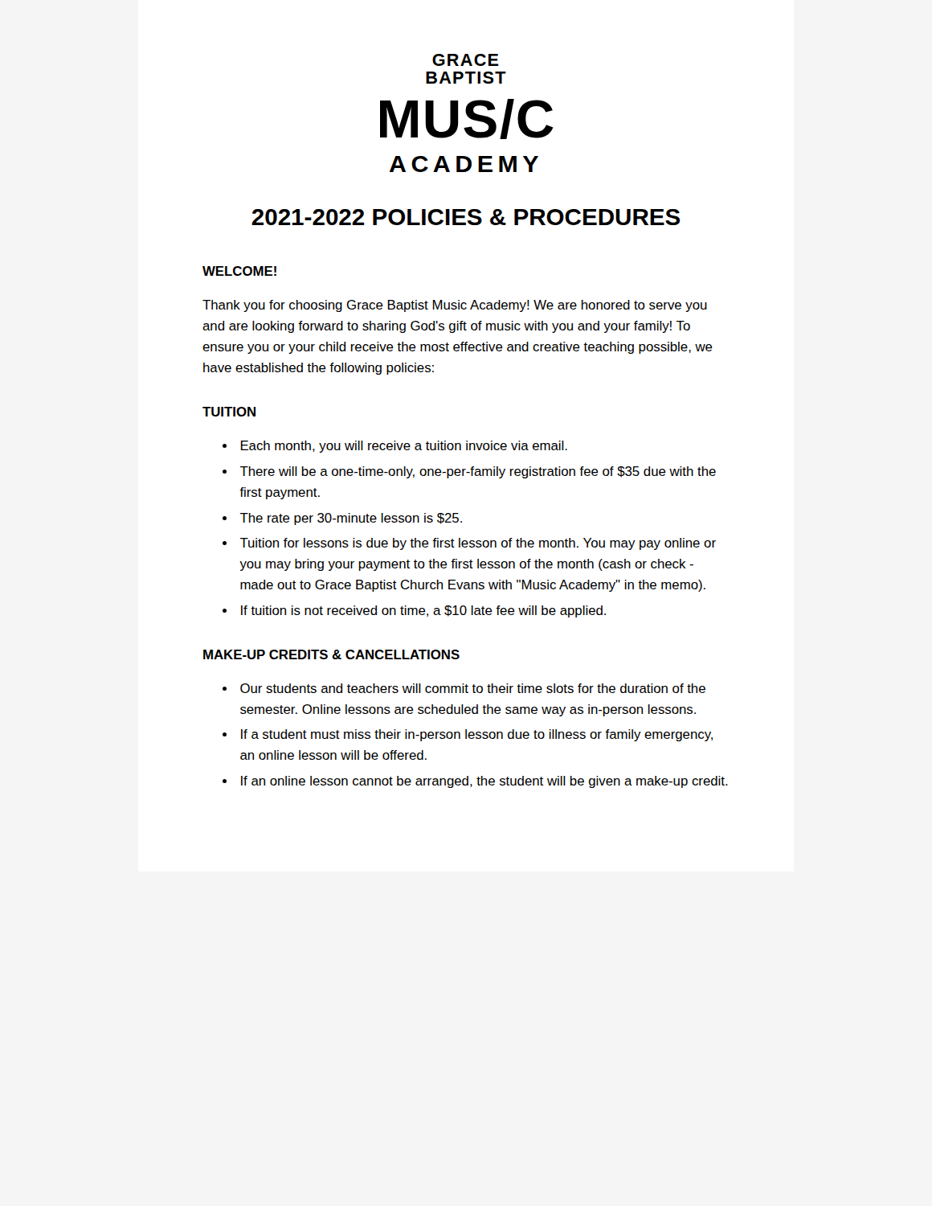GRACE BAPTIST MUS/C ACADEMY
2021-2022 POLICIES & PROCEDURES
WELCOME!
Thank you for choosing Grace Baptist Music Academy! We are honored to serve you and are looking forward to sharing God's gift of music with you and your family! To ensure you or your child receive the most effective and creative teaching possible, we have established the following policies:
TUITION
Each month, you will receive a tuition invoice via email.
There will be a one-time-only, one-per-family registration fee of $35 due with the first payment.
The rate per 30-minute lesson is $25.
Tuition for lessons is due by the first lesson of the month. You may pay online or you may bring your payment to the first lesson of the month (cash or check - made out to Grace Baptist Church Evans with "Music Academy" in the memo).
If tuition is not received on time, a $10 late fee will be applied.
MAKE-UP CREDITS & CANCELLATIONS
Our students and teachers will commit to their time slots for the duration of the semester. Online lessons are scheduled the same way as in-person lessons.
If a student must miss their in-person lesson due to illness or family emergency, an online lesson will be offered.
If an online lesson cannot be arranged, the student will be given a make-up credit.